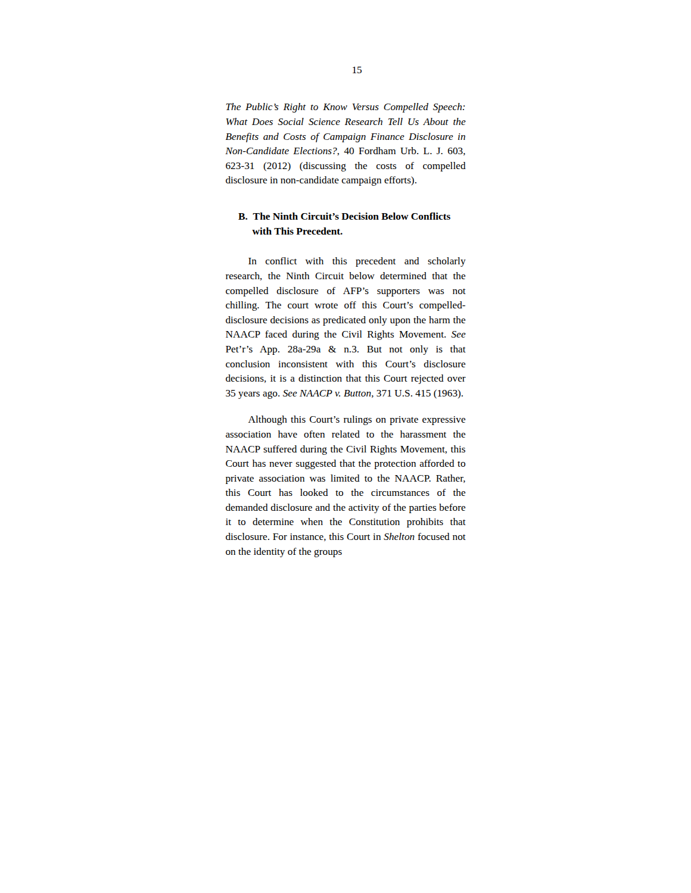15
The Public’s Right to Know Versus Compelled Speech: What Does Social Science Research Tell Us About the Benefits and Costs of Campaign Finance Disclosure in Non-Candidate Elections?, 40 Fordham Urb. L. J. 603, 623-31 (2012) (discussing the costs of compelled disclosure in non-candidate campaign efforts).
B. The Ninth Circuit’s Decision Below Conflicts with This Precedent.
In conflict with this precedent and scholarly research, the Ninth Circuit below determined that the compelled disclosure of AFP’s supporters was not chilling. The court wrote off this Court’s compelled-disclosure decisions as predicated only upon the harm the NAACP faced during the Civil Rights Movement. See Pet’r’s App. 28a-29a & n.3. But not only is that conclusion inconsistent with this Court’s disclosure decisions, it is a distinction that this Court rejected over 35 years ago. See NAACP v. Button, 371 U.S. 415 (1963).
Although this Court’s rulings on private expressive association have often related to the harassment the NAACP suffered during the Civil Rights Movement, this Court has never suggested that the protection afforded to private association was limited to the NAACP. Rather, this Court has looked to the circumstances of the demanded disclosure and the activity of the parties before it to determine when the Constitution prohibits that disclosure. For instance, this Court in Shelton focused not on the identity of the groups